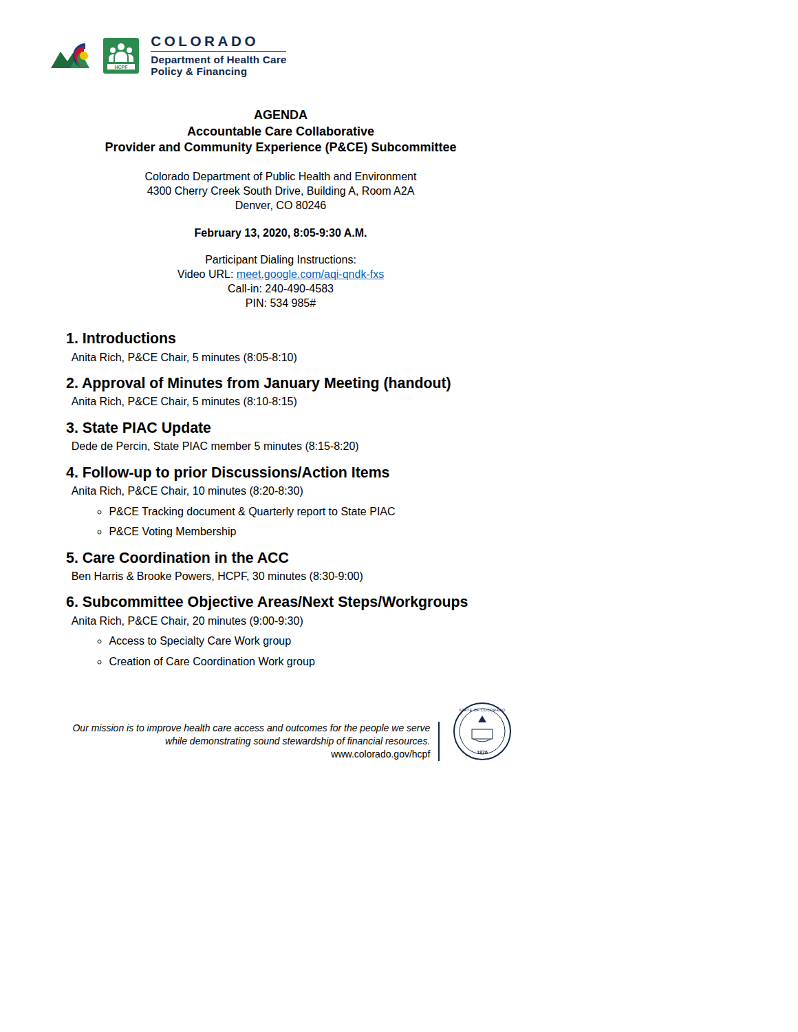HCPF
COLORADO
Department of Health Care
Policy & Financing
AGENDA
Accountable Care Collaborative
Provider and Community Experience (P&CE) Subcommittee
Colorado Department of Public Health and Environment
4300 Cherry Creek South Drive, Building A, Room A2A
Denver, CO 80246
February 13, 2020, 8:05-9:30 A.M.
Participant Dialing Instructions:
Video URL: meet.google.com/aqi-qndk-fxs
Call-in: 240-490-4583
PIN: 534 985#
Introductions Anita Rich, P&CE Chair, 5 minutes (8:05-8:10)
Approval of Minutes from January Meeting (handout) Anita Rich, P&CE Chair, 5 minutes (8:10-8:15)
State PIAC Update Dede de Percin, State PIAC member 5 minutes (8:15-8:20)
Follow-up to prior Discussions/Action Items Anita Rich, P&CE Chair, 10 minutes (8:20-8:30)
P&CE Tracking document & Quarterly report to State PIAC
P&CE Voting Membership
Care Coordination in the ACC Ben Harris & Brooke Powers, HCPF, 30 minutes (8:30-9:00)
Subcommittee Objective Areas/Next Steps/Workgroups Anita Rich, P&CE Chair, 20 minutes (9:00-9:30)
Access to Specialty Care Work group
Creation of Care Coordination Work group
Our mission is to improve health care access and outcomes for the people we serve while demonstrating sound stewardship of financial resources.
www.colorado.gov/hcpf
STATE OF COLORADO 1876